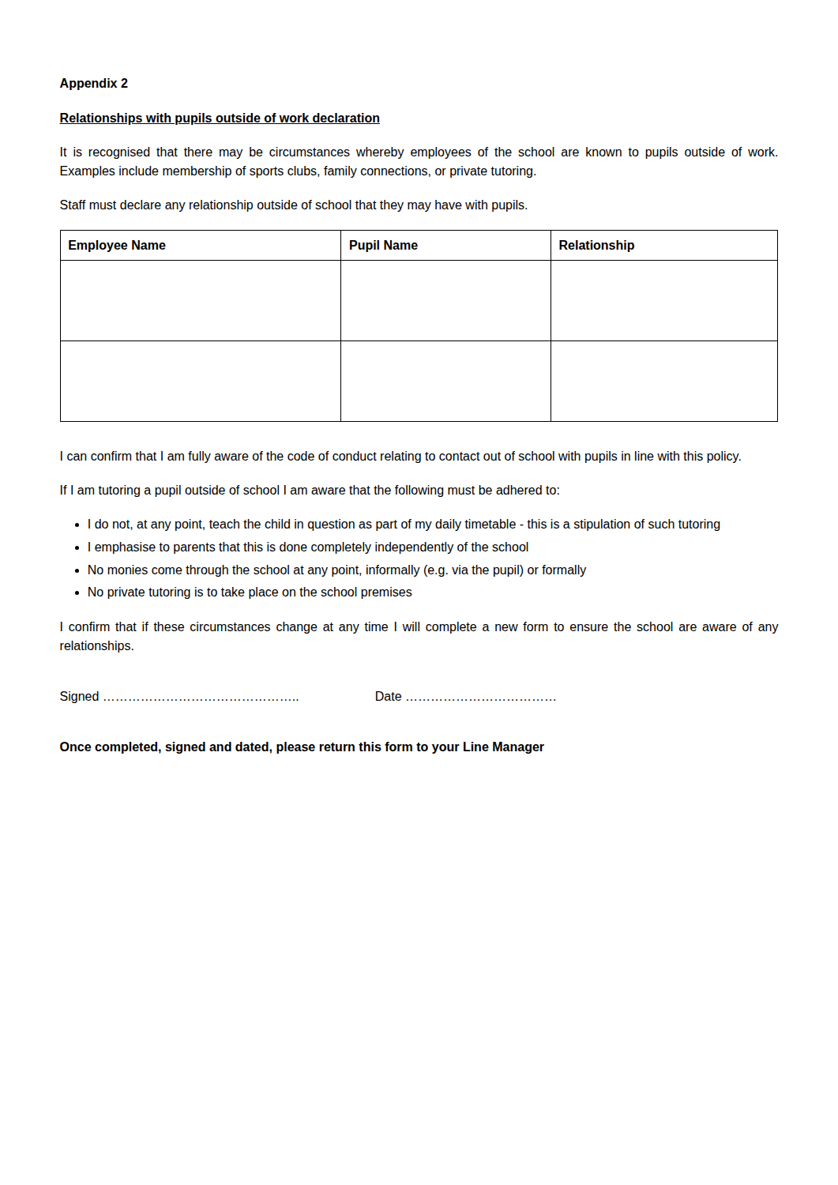Appendix 2
Relationships with pupils outside of work declaration
It is recognised that there may be circumstances whereby employees of the school are known to pupils outside of work. Examples include membership of sports clubs, family connections, or private tutoring.
Staff must declare any relationship outside of school that they may have with pupils.
| Employee Name | Pupil Name | Relationship |
| --- | --- | --- |
I can confirm that I am fully aware of the code of conduct relating to contact out of school with pupils in line with this policy.
If I am tutoring a pupil outside of school I am aware that the following must be adhered to:
I do not, at any point, teach the child in question as part of my daily timetable - this is a stipulation of such tutoring
I emphasise to parents that this is done completely independently of the school
No monies come through the school at any point, informally (e.g. via the pupil) or formally
No private tutoring is to take place on the school premises
I confirm that if these circumstances change at any time I will complete a new form to ensure the school are aware of any relationships.
Signed ………………………………………..
Date ………………………………
Once completed, signed and dated, please return this form to your Line Manager